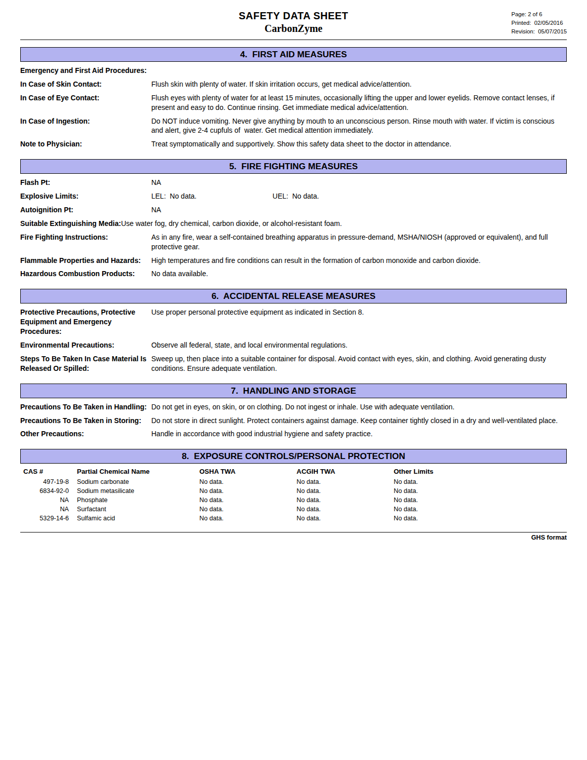SAFETY DATA SHEET
CarbonZyme
Page: 2 of 6
Printed: 02/05/2016
Revision: 05/07/2015
4. FIRST AID MEASURES
| Emergency and First Aid Procedures: | |
| In Case of Skin Contact: | Flush skin with plenty of water. If skin irritation occurs, get medical advice/attention. |
| In Case of Eye Contact: | Flush eyes with plenty of water for at least 15 minutes, occasionally lifting the upper and lower eyelids. Remove contact lenses, if present and easy to do. Continue rinsing. Get immediate medical advice/attention. |
| In Case of Ingestion: | Do NOT induce vomiting. Never give anything by mouth to an unconscious person. Rinse mouth with water. If victim is conscious and alert, give 2-4 cupfuls of water. Get medical attention immediately. |
| Note to Physician: | Treat symptomatically and supportively. Show this safety data sheet to the doctor in attendance. |
5. FIRE FIGHTING MEASURES
| Flash Pt: | NA |
| Explosive Limits: | LEL: No data. UEL: No data. |
| Autoignition Pt: | NA |
| Suitable Extinguishing Media: Use water fog, dry chemical, carbon dioxide, or alcohol-resistant foam. |
| Fire Fighting Instructions: | As in any fire, wear a self-contained breathing apparatus in pressure-demand, MSHA/NIOSH (approved or equivalent), and full protective gear. |
| Flammable Properties and Hazards: | High temperatures and fire conditions can result in the formation of carbon monoxide and carbon dioxide. |
| Hazardous Combustion Products: | No data available. |
6. ACCIDENTAL RELEASE MEASURES
| Protective Precautions, Protective Equipment and Emergency Procedures: | Use proper personal protective equipment as indicated in Section 8. |
| Environmental Precautions: | Observe all federal, state, and local environmental regulations. |
| Steps To Be Taken In Case Material Is Released Or Spilled: | Sweep up, then place into a suitable container for disposal. Avoid contact with eyes, skin, and clothing. Avoid generating dusty conditions. Ensure adequate ventilation. |
7. HANDLING AND STORAGE
| Precautions To Be Taken in Handling: | Do not get in eyes, on skin, or on clothing. Do not ingest or inhale. Use with adequate ventilation. |
| Precautions To Be Taken in Storing: | Do not store in direct sunlight. Protect containers against damage. Keep container tightly closed in a dry and well-ventilated place. |
| Other Precautions: | Handle in accordance with good industrial hygiene and safety practice. |
8. EXPOSURE CONTROLS/PERSONAL PROTECTION
| CAS # | Partial Chemical Name | OSHA TWA | ACGIH TWA | Other Limits |
| --- | --- | --- | --- | --- |
| 497-19-8 | Sodium carbonate | No data. | No data. | No data. |
| 6834-92-0 | Sodium metasilicate | No data. | No data. | No data. |
| NA | Phosphate | No data. | No data. | No data. |
| NA | Surfactant | No data. | No data. | No data. |
| 5329-14-6 | Sulfamic acid | No data. | No data. | No data. |
GHS format